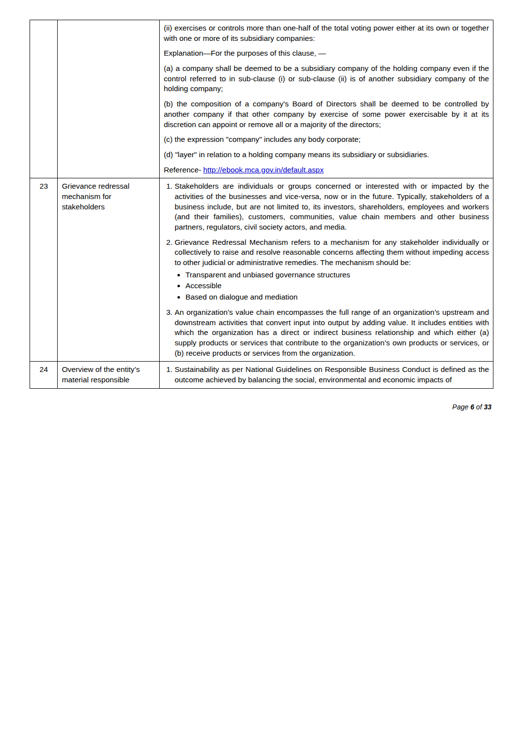| | | (ii) exercises or controls more than one-half of the total voting power either at its own or together with one or more of its subsidiary companies: Explanation—For the purposes of this clause, — (a) a company shall be deemed to be a subsidiary company of the holding company even if the control referred to in sub-clause (i) or sub-clause (ii) is of another subsidiary company of the holding company; (b) the composition of a company's Board of Directors shall be deemed to be controlled by another company if that other company by exercise of some power exercisable by it at its discretion can appoint or remove all or a majority of the directors; (c) the expression "company" includes any body corporate; (d) "layer" in relation to a holding company means its subsidiary or subsidiaries. Reference- http://ebook.mca.gov.in/default.aspx |
| 23 | Grievance redressal mechanism for stakeholders | Stakeholders are individuals or groups concerned or interested with or impacted by the activities of the businesses and vice-versa, now or in the future. Typically, stakeholders of a business include, but are not limited to, its investors, shareholders, employees and workers (and their families), customers, communities, value chain members and other business partners, regulators, civil society actors, and media. Grievance Redressal Mechanism refers to a mechanism for any stakeholder individually or collectively to raise and resolve reasonable concerns affecting them without impeding access to other judicial or administrative remedies. The mechanism should be: Transparent and unbiased governance structures Accessible Based on dialogue and mediation An organization’s value chain encompasses the full range of an organization’s upstream and downstream activities that convert input into output by adding value. It includes entities with which the organization has a direct or indirect business relationship and which either (a) supply products or services that contribute to the organization’s own products or services, or (b) receive products or services from the organization. |
| 24 | Overview of the entity’s material responsible | Sustainability as per National Guidelines on Responsible Business Conduct is defined as the outcome achieved by balancing the social, environmental and economic impacts of |
Page 6 of 33